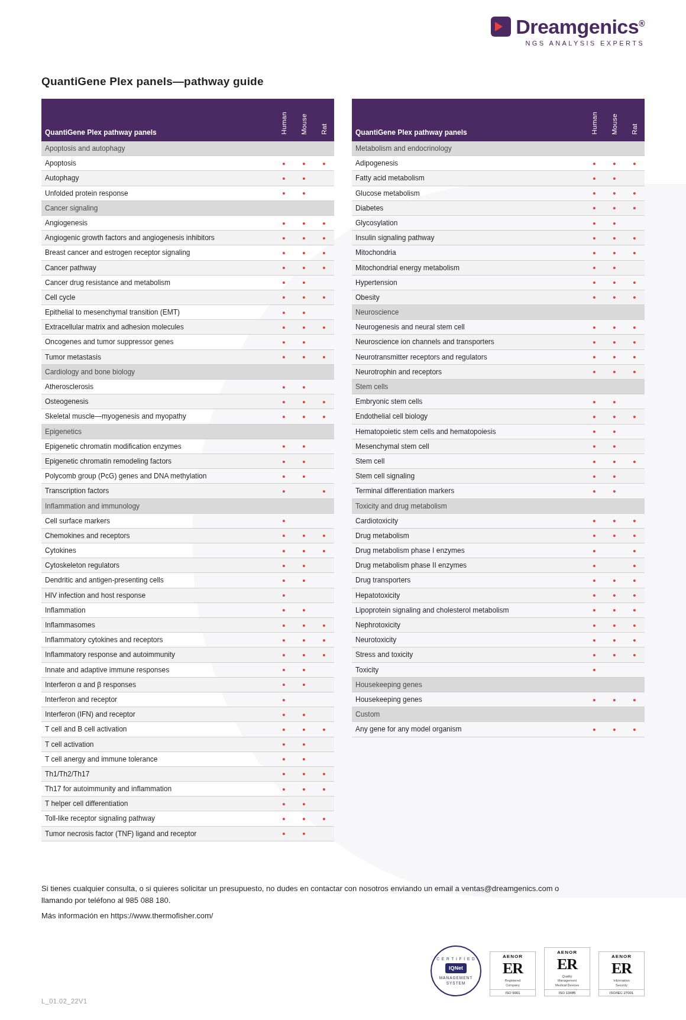Dreamgenics®
NGS ANALYSIS EXPERTS
QuantiGene Plex panels—pathway guide
| QuantiGene Plex pathway panels | Human | Mouse | Rat |
| --- | --- | --- | --- |
| Apoptosis and autophagy |
| Apoptosis | • | • | • |
| Autophagy | • | • | |
| Unfolded protein response | • | • | |
| Cancer signaling |
| Angiogenesis | • | • | • |
| Angiogenic growth factors and angiogenesis inhibitors | • | • | • |
| Breast cancer and estrogen receptor signaling | • | • | • |
| Cancer pathway | • | • | • |
| Cancer drug resistance and metabolism | • | • | |
| Cell cycle | • | • | • |
| Epithelial to mesenchymal transition (EMT) | • | • | |
| Extracellular matrix and adhesion molecules | • | • | • |
| Oncogenes and tumor suppressor genes | • | • | |
| Tumor metastasis | • | • | • |
| Cardiology and bone biology |
| Atherosclerosis | • | • | |
| Osteogenesis | • | • | • |
| Skeletal muscle—myogenesis and myopathy | • | • | • |
| Epigenetics |
| Epigenetic chromatin modification enzymes | • | • | |
| Epigenetic chromatin remodeling factors | • | • | |
| Polycomb group (PcG) genes and DNA methylation | • | • | |
| Transcription factors | • | | • |
| Inflammation and immunology |
| Cell surface markers | • | | |
| Chemokines and receptors | • | • | • |
| Cytokines | • | • | • |
| Cytoskeleton regulators | • | • | |
| Dendritic and antigen-presenting cells | • | • | |
| HIV infection and host response | • | | |
| Inflammation | • | • | |
| Inflammasomes | • | • | • |
| Inflammatory cytokines and receptors | • | • | • |
| Inflammatory response and autoimmunity | • | • | • |
| Innate and adaptive immune responses | • | • | |
| Interferon α and β responses | • | • | |
| Interferon and receptor | • | | |
| Interferon (IFN) and receptor | • | • | |
| T cell and B cell activation | • | • | • |
| T cell activation | • | • | |
| T cell anergy and immune tolerance | • | • | |
| Th1/Th2/Th17 | • | • | • |
| Th17 for autoimmunity and inflammation | • | • | • |
| T helper cell differentiation | • | • | |
| Toll-like receptor signaling pathway | • | • | • |
| Tumor necrosis factor (TNF) ligand and receptor | • | • | |
| QuantiGene Plex pathway panels | Human | Mouse | Rat |
| --- | --- | --- | --- |
| Metabolism and endocrinology |
| Adipogenesis | • | • | • |
| Fatty acid metabolism | • | • | |
| Glucose metabolism | • | • | • |
| Diabetes | • | • | • |
| Glycosylation | • | • | |
| Insulin signaling pathway | • | • | • |
| Mitochondria | • | • | • |
| Mitochondrial energy metabolism | • | • | |
| Hypertension | • | • | • |
| Obesity | • | • | • |
| Neuroscience |
| Neurogenesis and neural stem cell | • | • | • |
| Neuroscience ion channels and transporters | • | • | • |
| Neurotransmitter receptors and regulators | • | • | • |
| Neurotrophin and receptors | • | • | • |
| Stem cells |
| Embryonic stem cells | • | • | |
| Endothelial cell biology | • | • | • |
| Hematopoietic stem cells and hematopoiesis | • | • | |
| Mesenchymal stem cell | • | • | |
| Stem cell | • | • | • |
| Stem cell signaling | • | • | |
| Terminal differentiation markers | • | • | |
| Toxicity and drug metabolism |
| Cardiotoxicity | • | • | • |
| Drug metabolism | • | • | • |
| Drug metabolism phase I enzymes | • | | • |
| Drug metabolism phase II enzymes | • | | • |
| Drug transporters | • | • | • |
| Hepatotoxicity | • | • | • |
| Lipoprotein signaling and cholesterol metabolism | • | • | • |
| Nephrotoxicity | • | • | • |
| Neurotoxicity | • | • | • |
| Stress and toxicity | • | • | • |
| Toxicity | • | | |
| Housekeeping genes |
| Housekeeping genes | • | • | • |
| Custom |
| Any gene for any model organism | • | • | • |
Si tienes cualquier consulta, o si quieres solicitar un presupuesto, no dudes en contactar con nosotros enviando un email a ventas@dreamgenics.com o llamando por teléfono al 985 088 180.
Más información en https://www.thermofisher.com/
C E R T I F I E D
IQNet
MANAGEMENT SYSTEM
AENOR
ER
Registered
Company
ISO 9001
AENOR
ER
Quality
Management
Medical Devices
ISO 13485
AENOR
ER
Information
Security
ISO/IEC 27001
L_01.02_22V1